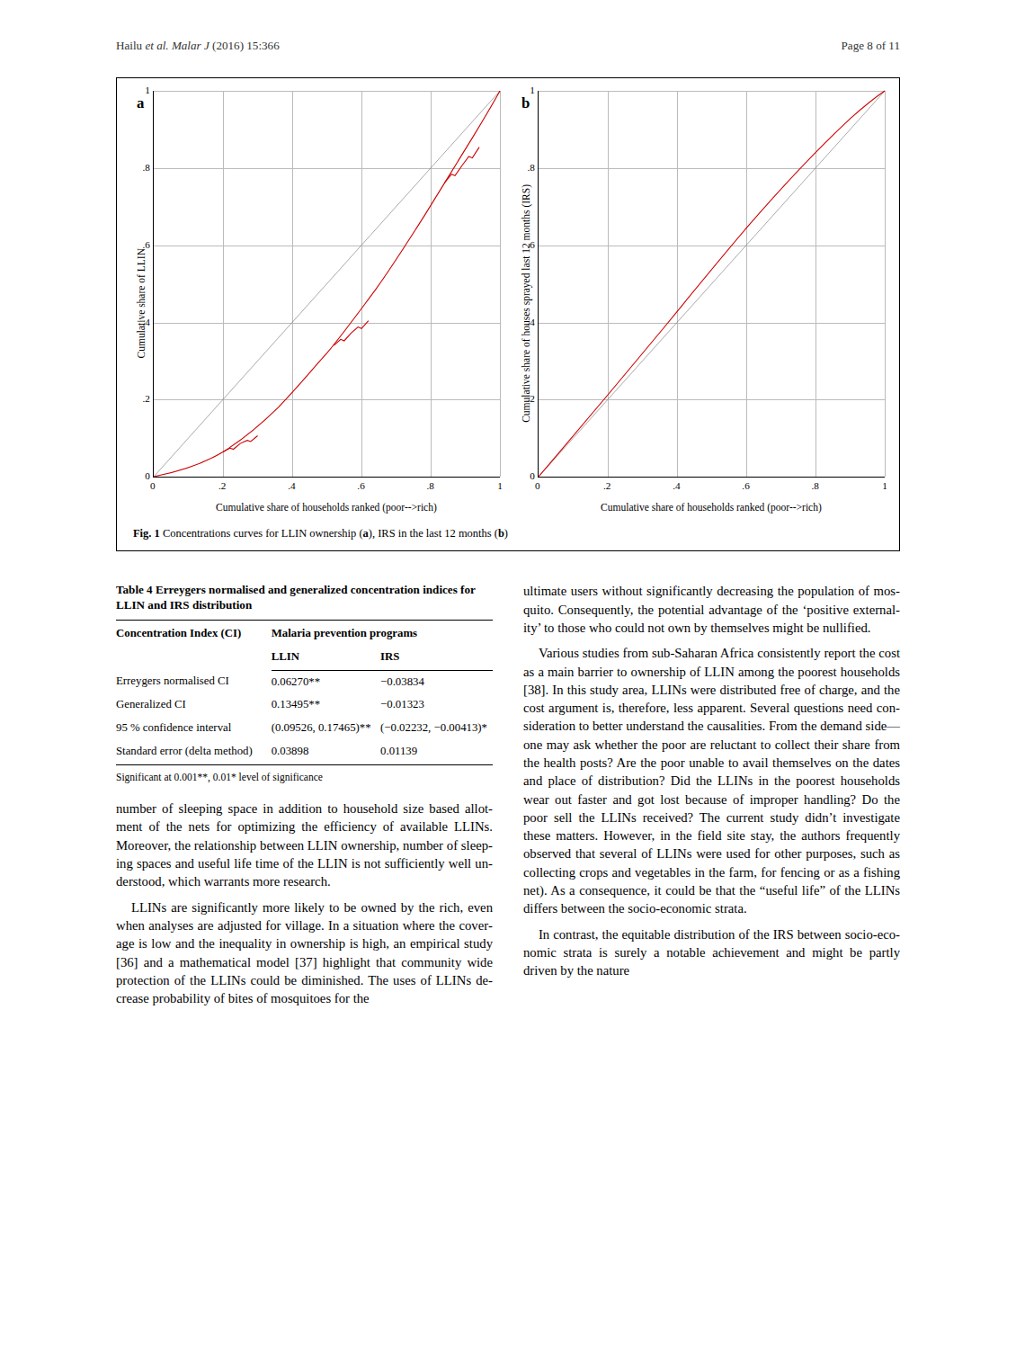Hailu et al. Malar J (2016) 15:366
Page 8 of 11
a
Cumulative share of LLIN
1 .8 .6 .4 .2 0
0 .2 .4 .6 .8 1
Cumulative share of households ranked (poor-->rich)
b
Cumulative share of houses sprayed last 12 months (IRS)
1 .8 .6 .4 .2 0
0 .2 .4 .6 .8 1
Cumulative share of households ranked (poor-->rich)
Fig. 1 Concentrations curves for LLIN ownership (a), IRS in the last 12 months (b)
Table 4 Erreygers normalised and generalized concentration indices for LLIN and IRS distribution
| Concentration Index (CI) | Malaria prevention programs |
| --- | --- |
| LLIN | IRS |
| Erreygers normalised CI | 0.06270** | −0.03834 |
| Generalized CI | 0.13495** | −0.01323 |
| 95 % confidence interval | (0.09526, 0.17465)** | (−0.02232, −0.00413)* |
| Standard error (delta method) | 0.03898 | 0.01139 |
Significant at 0.001**, 0.01* level of significance
number of sleeping space in addition to household size based allotment of the nets for optimizing the efficiency of available LLINs. Moreover, the relationship between LLIN ownership, number of sleeping spaces and useful life time of the LLIN is not sufficiently well understood, which warrants more research.
LLINs are significantly more likely to be owned by the rich, even when analyses are adjusted for village. In a situation where the coverage is low and the inequality in ownership is high, an empirical study [36] and a mathematical model [37] highlight that community wide protection of the LLINs could be diminished. The uses of LLINs decrease probability of bites of mosquitoes for the
ultimate users without significantly decreasing the population of mosquito. Consequently, the potential advantage of the ‘positive externality’ to those who could not own by themselves might be nullified.
Various studies from sub-Saharan Africa consistently report the cost as a main barrier to ownership of LLIN among the poorest households [38]. In this study area, LLINs were distributed free of charge, and the cost argument is, therefore, less apparent. Several questions need consideration to better understand the causalities. From the demand side—one may ask whether the poor are reluctant to collect their share from the health posts? Are the poor unable to avail themselves on the dates and place of distribution? Did the LLINs in the poorest households wear out faster and got lost because of improper handling? Do the poor sell the LLINs received? The current study didn’t investigate these matters. However, in the field site stay, the authors frequently observed that several of LLINs were used for other purposes, such as collecting crops and vegetables in the farm, for fencing or as a fishing net). As a consequence, it could be that the “useful life” of the LLINs differs between the socio-economic strata.
In contrast, the equitable distribution of the IRS between socio-economic strata is surely a notable achievement and might be partly driven by the nature